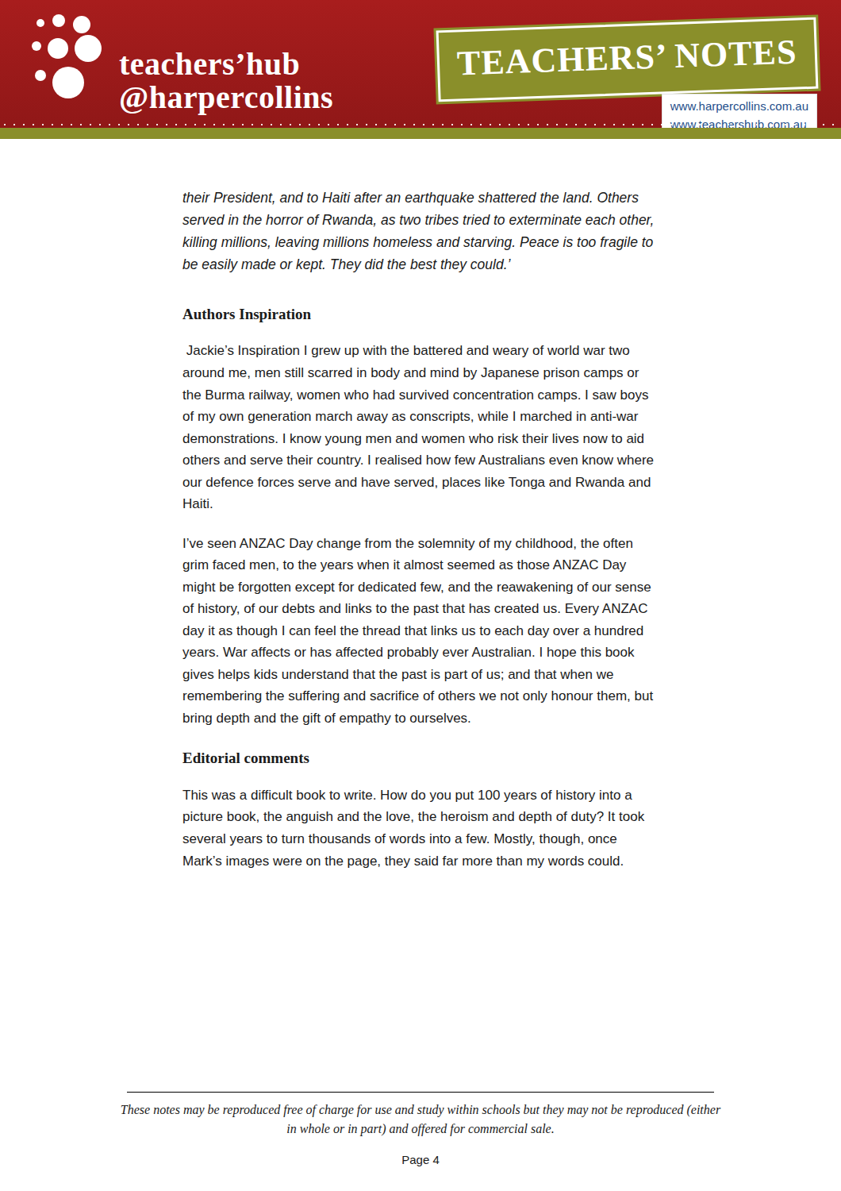teachers’hub
@harpercollins
TEACHERS’ NOTES
www.harpercollins.com.au
www.teachershub.com.au
their President, and to Haiti after an earthquake shattered the land. Others served in the horror of Rwanda, as two tribes tried to exterminate each other, killing millions, leaving millions homeless and starving. Peace is too fragile to be easily made or kept. They did the best they could.’
Authors Inspiration
Jackie’s Inspiration I grew up with the battered and weary of world war two around me, men still scarred in body and mind by Japanese prison camps or the Burma railway, women who had survived concentration camps. I saw boys of my own generation march away as conscripts, while I marched in anti-war demonstrations. I know young men and women who risk their lives now to aid others and serve their country. I realised how few Australians even know where our defence forces serve and have served, places like Tonga and Rwanda and Haiti.
I’ve seen ANZAC Day change from the solemnity of my childhood, the often grim faced men, to the years when it almost seemed as those ANZAC Day might be forgotten except for dedicated few, and the reawakening of our sense of history, of our debts and links to the past that has created us. Every ANZAC day it as though I can feel the thread that links us to each day over a hundred years. War affects or has affected probably ever Australian. I hope this book gives helps kids understand that the past is part of us; and that when we remembering the suffering and sacrifice of others we not only honour them, but bring depth and the gift of empathy to ourselves.
Editorial comments
This was a difficult book to write. How do you put 100 years of history into a picture book, the anguish and the love, the heroism and depth of duty? It took several years to turn thousands of words into a few. Mostly, though, once Mark’s images were on the page, they said far more than my words could.
These notes may be reproduced free of charge for use and study within schools but they may not be reproduced (either in whole or in part) and offered for commercial sale.
Page 4